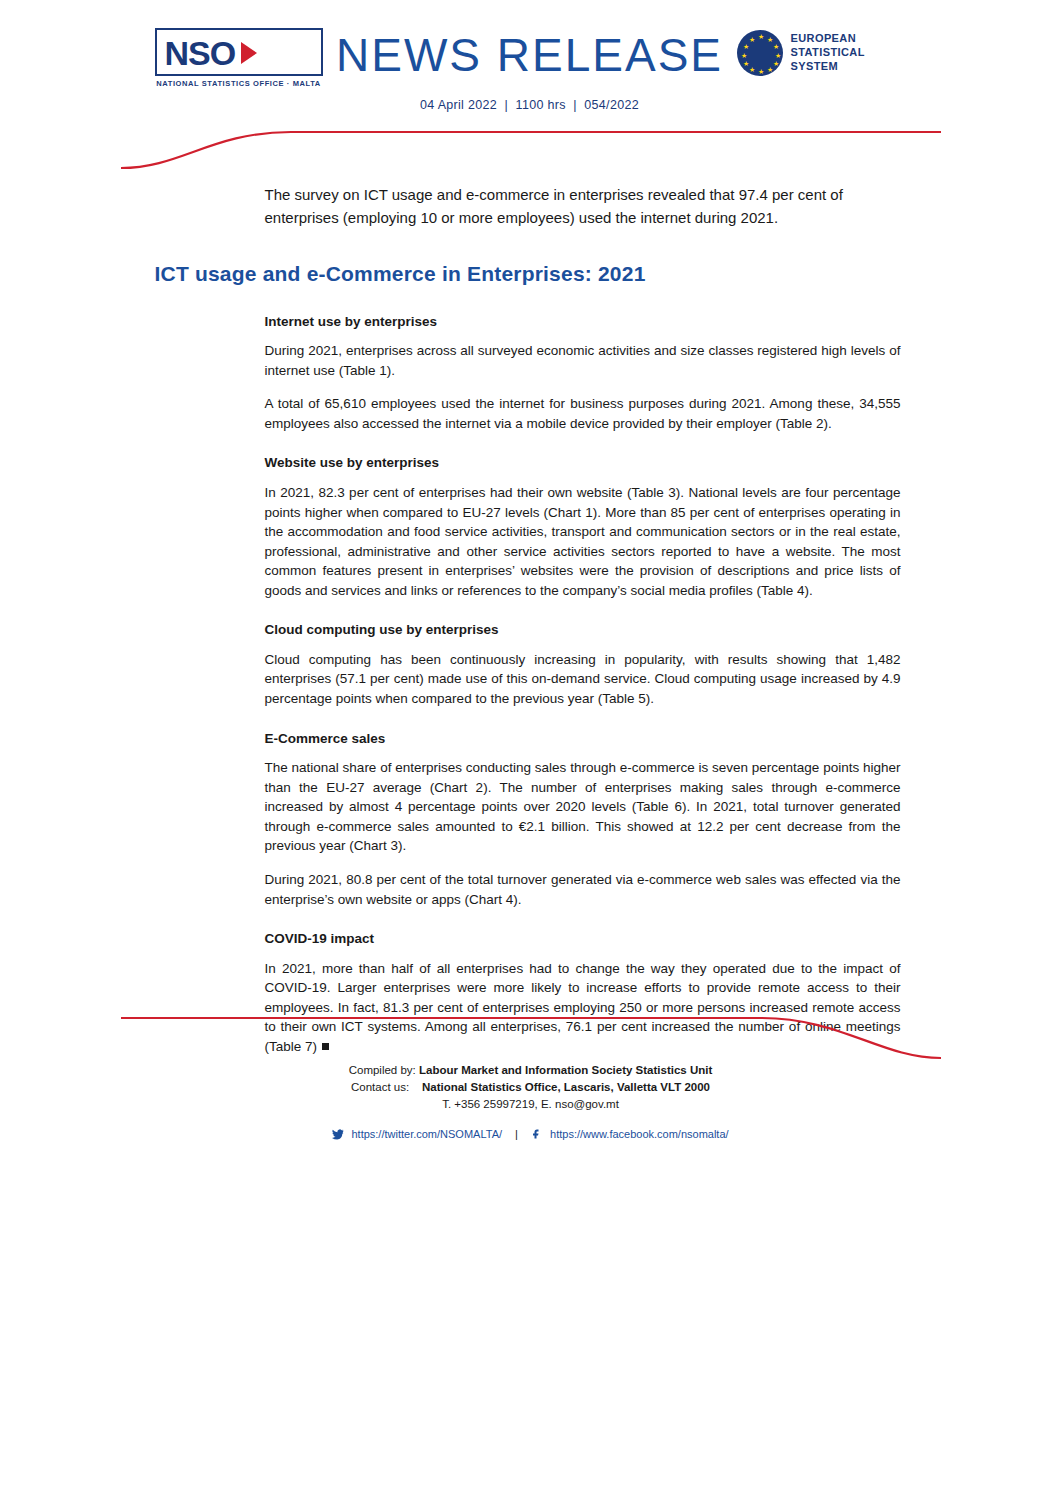NSO
NATIONAL STATISTICS OFFICE · MALTA
NEWS RELEASE
04 April 2022 | 1100 hrs | 054/2022
★ ★ ★ ★ ★ ★ ★ ★ ★ ★ ★ ★
EUROPEAN
STATISTICAL
SYSTEM
The survey on ICT usage and e-commerce in enterprises revealed that 97.4 per cent of enterprises (employing 10 or more employees) used the internet during 2021.
ICT usage and e-Commerce in Enterprises: 2021
Internet use by enterprises
During 2021, enterprises across all surveyed economic activities and size classes registered high levels of internet use (Table 1).
A total of 65,610 employees used the internet for business purposes during 2021. Among these, 34,555 employees also accessed the internet via a mobile device provided by their employer (Table 2).
Website use by enterprises
In 2021, 82.3 per cent of enterprises had their own website (Table 3). National levels are four percentage points higher when compared to EU-27 levels (Chart 1). More than 85 per cent of enterprises operating in the accommodation and food service activities, transport and communication sectors or in the real estate, professional, administrative and other service activities sectors reported to have a website. The most common features present in enterprises’ websites were the provision of descriptions and price lists of goods and services and links or references to the company’s social media profiles (Table 4).
Cloud computing use by enterprises
Cloud computing has been continuously increasing in popularity, with results showing that 1,482 enterprises (57.1 per cent) made use of this on-demand service. Cloud computing usage increased by 4.9 percentage points when compared to the previous year (Table 5).
E-Commerce sales
The national share of enterprises conducting sales through e-commerce is seven percentage points higher than the EU-27 average (Chart 2). The number of enterprises making sales through e-commerce increased by almost 4 percentage points over 2020 levels (Table 6). In 2021, total turnover generated through e-commerce sales amounted to €2.1 billion. This showed at 12.2 per cent decrease from the previous year (Chart 3).
During 2021, 80.8 per cent of the total turnover generated via e-commerce web sales was effected via the enterprise’s own website or apps (Chart 4).
COVID-19 impact
In 2021, more than half of all enterprises had to change the way they operated due to the impact of COVID-19. Larger enterprises were more likely to increase efforts to provide remote access to their employees. In fact, 81.3 per cent of enterprises employing 250 or more persons increased remote access to their own ICT systems. Among all enterprises, 76.1 per cent increased the number of online meetings (Table 7)
Compiled by: Labour Market and Information Society Statistics Unit
Contact us: National Statistics Office, Lascaris, Valletta VLT 2000
T. +356 25997219, E. nso@gov.mt
https://twitter.com/NSOMALTA/ | https://www.facebook.com/nsomalta/